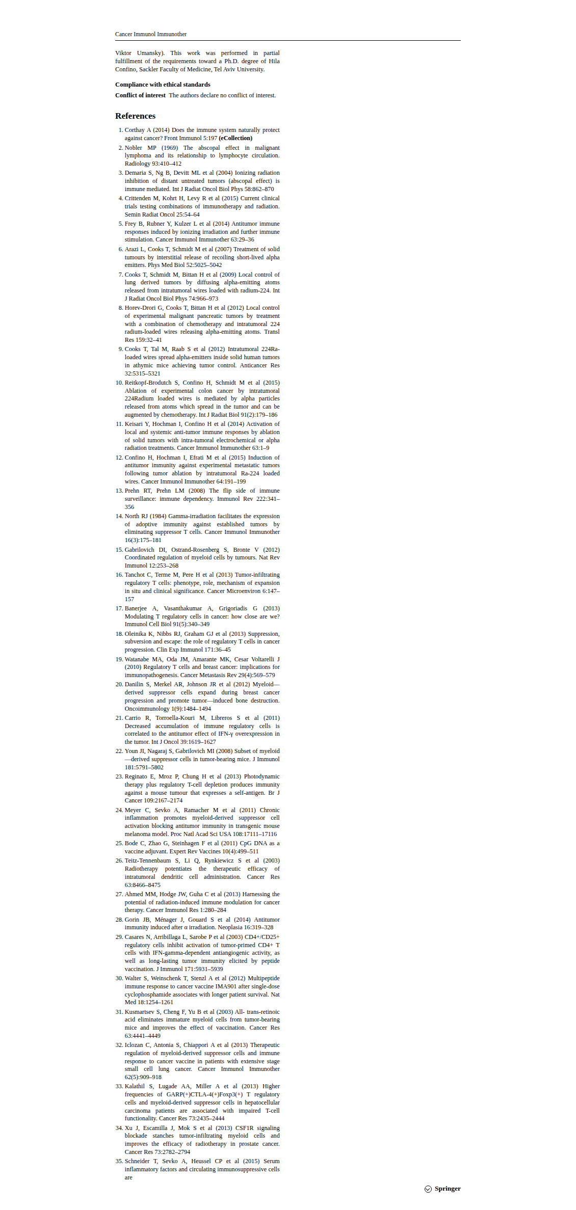Cancer Immunol Immunother
Viktor Umansky). This work was performed in partial fulfillment of the requirements toward a Ph.D. degree of Hila Confino, Sackler Faculty of Medicine, Tel Aviv University.
Compliance with ethical standards
Conflict of interest The authors declare no conflict of interest.
References
Corthay A (2014) Does the immune system naturally protect against cancer? Front Immunol 5:197 (eCollection)
Nobler MP (1969) The abscopal effect in malignant lymphoma and its relationship to lymphocyte circulation. Radiology 93:410–412
Demaria S, Ng B, Devitt ML et al (2004) Ionizing radiation inhibition of distant untreated tumors (abscopal effect) is immune mediated. Int J Radiat Oncol Biol Phys 58:862–870
Crittenden M, Kohrt H, Levy R et al (2015) Current clinical trials testing combinations of immunotherapy and radiation. Semin Radiat Oncol 25:54–64
Frey B, Rubner Y, Kulzer L et al (2014) Antitumor immune responses induced by ionizing irradiation and further immune stimulation. Cancer Immunol Immunother 63:29–36
Arazi L, Cooks T, Schmidt M et al (2007) Treatment of solid tumours by interstitial release of recoiling short-lived alpha emitters. Phys Med Biol 52:5025–5042
Cooks T, Schmidt M, Bittan H et al (2009) Local control of lung derived tumors by diffusing alpha-emitting atoms released from intratumoral wires loaded with radium-224. Int J Radiat Oncol Biol Phys 74:966–973
Horev-Drori G, Cooks T, Bittan H et al (2012) Local control of experimental malignant pancreatic tumors by treatment with a combination of chemotherapy and intratumoral 224 radium-loaded wires releasing alpha-emitting atoms. Transl Res 159:32–41
Cooks T, Tal M, Raab S et al (2012) Intratumoral 224Ra-loaded wires spread alpha-emitters inside solid human tumors in athymic mice achieving tumor control. Anticancer Res 32:5315–5321
Reitkopf-Brodutch S, Confino H, Schmidt M et al (2015) Ablation of experimental colon cancer by intratumoral 224Radium loaded wires is mediated by alpha particles released from atoms which spread in the tumor and can be augmented by chemotherapy. Int J Radiat Biol 91(2):179–186
Keisari Y, Hochman I, Confino H et al (2014) Activation of local and systemic anti-tumor immune responses by ablation of solid tumors with intra-tumoral electrochemical or alpha radiation treatments. Cancer Immunol Immunother 63:1–9
Confino H, Hochman I, Efrati M et al (2015) Induction of antitumor immunity against experimental metastatic tumors following tumor ablation by intratumoral Ra-224 loaded wires. Cancer Immunol Immunother 64:191–199
Prehn RT, Prehn LM (2008) The flip side of immune surveillance: immune dependency. Immunol Rev 222:341–356
North RJ (1984) Gamma-irradiation facilitates the expression of adoptive immunity against established tumors by eliminating suppressor T cells. Cancer Immunol Immunother 16(3):175–181
Gabrilovich DI, Ostrand-Rosenberg S, Bronte V (2012) Coordinated regulation of myeloid cells by tumours. Nat Rev Immunol 12:253–268
Tanchot C, Terme M, Pere H et al (2013) Tumor-infiltrating regulatory T cells: phenotype, role, mechanism of expansion in situ and clinical significance. Cancer Microenviron 6:147–157
Banerjee A, Vasanthakumar A, Grigoriadis G (2013) Modulating T regulatory cells in cancer: how close are we? Immunol Cell Biol 91(5):340–349
Oleinika K, Nibbs RJ, Graham GJ et al (2013) Suppression, subversion and escape: the role of regulatory T cells in cancer progression. Clin Exp Immunol 171:36–45
Watanabe MA, Oda JM, Amarante MK, Cesar Voltarelli J (2010) Regulatory T cells and breast cancer: implications for immunopathogenesis. Cancer Metastasis Rev 29(4):569–579
Danilin S, Merkel AR, Johnson JR et al (2012) Myeloid—derived suppressor cells expand during breast cancer progression and promote tumor—induced bone destruction. Oncoimmunology 1(9):1484–1494
Carrio R, Torroella-Kouri M, Libreros S et al (2011) Decreased accumulation of immune regulatory cells is correlated to the antitumor effect of IFN-γ overexpression in the tumor. Int J Oncol 39:1619–1627
Youn JI, Nagaraj S, Gabrilovich MI (2008) Subset of myeloid—derived suppressor cells in tumor-bearing mice. J Immunol 181:5791–5802
Reginato E, Mroz P, Chung H et al (2013) Photodynamic therapy plus regulatory T-cell depletion produces immunity against a mouse tumour that expresses a self-antigen. Br J Cancer 109:2167–2174
Meyer C, Sevko A, Ramacher M et al (2011) Chronic inflammation promotes myeloid-derived suppressor cell activation blocking antitumor immunity in transgenic mouse melanoma model. Proc Natl Acad Sci USA 108:17111–17116
Bode C, Zhao G, Steinhagen F et al (2011) CpG DNA as a vaccine adjuvant. Expert Rev Vaccines 10(4):499–511
Teitz-Tennenbaum S, Li Q, Rynkiewicz S et al (2003) Radiotherapy potentiates the therapeutic efficacy of intratumoral dendritic cell administration. Cancer Res 63:8466–8475
Ahmed MM, Hodge JW, Guha C et al (2013) Harnessing the potential of radiation-induced immune modulation for cancer therapy. Cancer Immunol Res 1:280–284
Gorin JB, Ménager J, Gouard S et al (2014) Antitumor immunity induced after α irradiation. Neoplasia 16:319–328
Casares N, Arribillaga L, Sarobe P et al (2003) CD4+/CD25+ regulatory cells inhibit activation of tumor-primed CD4+ T cells with IFN-gamma-dependent antiangiogenic activity, as well as long-lasting tumor immunity elicited by peptide vaccination. J Immunol 171:5931–5939
Walter S, Weinschenk T, Stenzl A et al (2012) Multipeptide immune response to cancer vaccine IMA901 after single-dose cyclophosphamide associates with longer patient survival. Nat Med 18:1254–1261
Kusmartsev S, Cheng F, Yu B et al (2003) All- trans-retinoic acid eliminates immature myeloid cells from tumor-bearing mice and improves the effect of vaccination. Cancer Res 63:4441–4449
Iclozan C, Antonia S, Chiappori A et al (2013) Therapeutic regulation of myeloid-derived suppressor cells and immune response to cancer vaccine in patients with extensive stage small cell lung cancer. Cancer Immunol Immunother 62(5):909–918
Kalathil S, Lugade AA, Miller A et al (2013) Higher frequencies of GARP(+)CTLA-4(+)Foxp3(+) T regulatory cells and myeloid-derived suppressor cells in hepatocellular carcinoma patients are associated with impaired T-cell functionality. Cancer Res 73:2435–2444
Xu J, Escamilla J, Mok S et al (2013) CSF1R signaling blockade stanches tumor-infiltrating myeloid cells and improves the efficacy of radiotherapy in prostate cancer. Cancer Res 73:2782–2794
Schneider T, Sevko A, Heussel CP et al (2015) Serum inflammatory factors and circulating immunosuppressive cells are
Springer